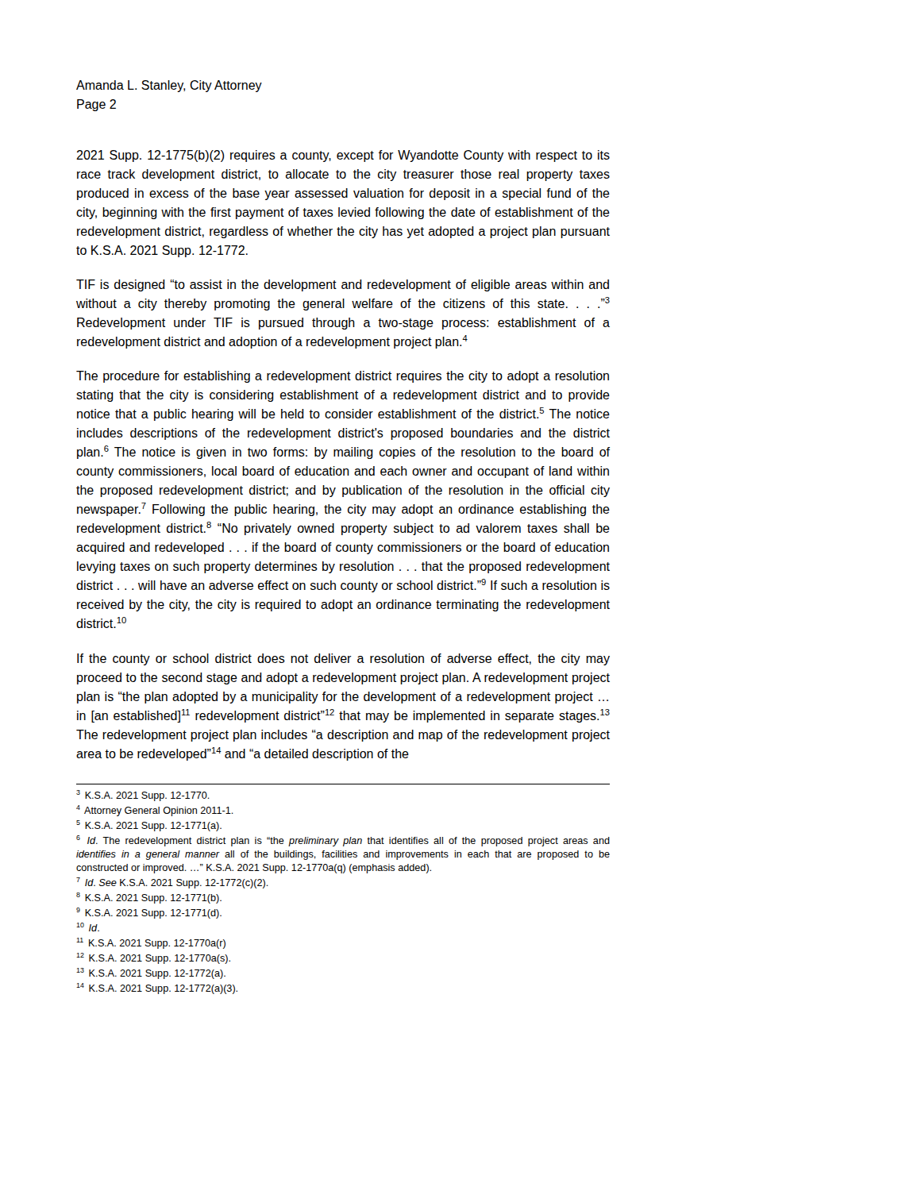Amanda L. Stanley, City Attorney
Page 2
2021 Supp. 12-1775(b)(2) requires a county, except for Wyandotte County with respect to its race track development district, to allocate to the city treasurer those real property taxes produced in excess of the base year assessed valuation for deposit in a special fund of the city, beginning with the first payment of taxes levied following the date of establishment of the redevelopment district, regardless of whether the city has yet adopted a project plan pursuant to K.S.A. 2021 Supp. 12-1772.
TIF is designed “to assist in the development and redevelopment of eligible areas within and without a city thereby promoting the general welfare of the citizens of this state. . . .”3 Redevelopment under TIF is pursued through a two-stage process: establishment of a redevelopment district and adoption of a redevelopment project plan.4
The procedure for establishing a redevelopment district requires the city to adopt a resolution stating that the city is considering establishment of a redevelopment district and to provide notice that a public hearing will be held to consider establishment of the district.5 The notice includes descriptions of the redevelopment district's proposed boundaries and the district plan.6 The notice is given in two forms: by mailing copies of the resolution to the board of county commissioners, local board of education and each owner and occupant of land within the proposed redevelopment district; and by publication of the resolution in the official city newspaper.7 Following the public hearing, the city may adopt an ordinance establishing the redevelopment district.8 “No privately owned property subject to ad valorem taxes shall be acquired and redeveloped . . . if the board of county commissioners or the board of education levying taxes on such property determines by resolution . . . that the proposed redevelopment district . . . will have an adverse effect on such county or school district.”9 If such a resolution is received by the city, the city is required to adopt an ordinance terminating the redevelopment district.10
If the county or school district does not deliver a resolution of adverse effect, the city may proceed to the second stage and adopt a redevelopment project plan. A redevelopment project plan is “the plan adopted by a municipality for the development of a redevelopment project … in [an established]11 redevelopment district”12 that may be implemented in separate stages.13 The redevelopment project plan includes “a description and map of the redevelopment project area to be redeveloped”14 and “a detailed description of the
3 K.S.A. 2021 Supp. 12-1770.
4 Attorney General Opinion 2011-1.
5 K.S.A. 2021 Supp. 12-1771(a).
6 Id. The redevelopment district plan is “the preliminary plan that identifies all of the proposed project areas and identifies in a general manner all of the buildings, facilities and improvements in each that are proposed to be constructed or improved. …” K.S.A. 2021 Supp. 12-1770a(q) (emphasis added).
7 Id. See K.S.A. 2021 Supp. 12-1772(c)(2).
8 K.S.A. 2021 Supp. 12-1771(b).
9 K.S.A. 2021 Supp. 12-1771(d).
10 Id.
11 K.S.A. 2021 Supp. 12-1770a(r)
12 K.S.A. 2021 Supp. 12-1770a(s).
13 K.S.A. 2021 Supp. 12-1772(a).
14 K.S.A. 2021 Supp. 12-1772(a)(3).